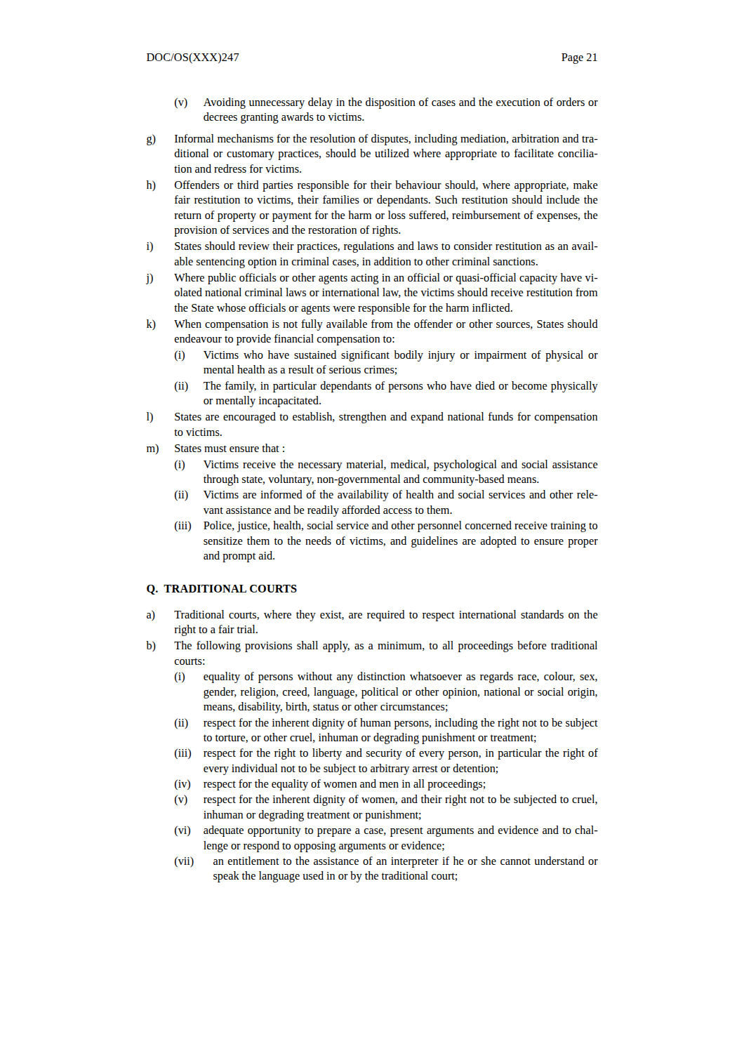DOC/OS(XXX)247 Page 21
(v) Avoiding unnecessary delay in the disposition of cases and the execution of orders or decrees granting awards to victims.
g) Informal mechanisms for the resolution of disputes, including mediation, arbitration and traditional or customary practices, should be utilized where appropriate to facilitate conciliation and redress for victims.
h) Offenders or third parties responsible for their behaviour should, where appropriate, make fair restitution to victims, their families or dependants. Such restitution should include the return of property or payment for the harm or loss suffered, reimbursement of expenses, the provision of services and the restoration of rights.
i) States should review their practices, regulations and laws to consider restitution as an available sentencing option in criminal cases, in addition to other criminal sanctions.
j) Where public officials or other agents acting in an official or quasi-official capacity have violated national criminal laws or international law, the victims should receive restitution from the State whose officials or agents were responsible for the harm inflicted.
k) When compensation is not fully available from the offender or other sources, States should endeavour to provide financial compensation to:
(i) Victims who have sustained significant bodily injury or impairment of physical or mental health as a result of serious crimes;
(ii) The family, in particular dependants of persons who have died or become physically or mentally incapacitated.
l) States are encouraged to establish, strengthen and expand national funds for compensation to victims.
m) States must ensure that :
(i) Victims receive the necessary material, medical, psychological and social assistance through state, voluntary, non-governmental and community-based means.
(ii) Victims are informed of the availability of health and social services and other relevant assistance and be readily afforded access to them.
(iii) Police, justice, health, social service and other personnel concerned receive training to sensitize them to the needs of victims, and guidelines are adopted to ensure proper and prompt aid.
Q. TRADITIONAL COURTS
a) Traditional courts, where they exist, are required to respect international standards on the right to a fair trial.
b) The following provisions shall apply, as a minimum, to all proceedings before traditional courts:
(i) equality of persons without any distinction whatsoever as regards race, colour, sex, gender, religion, creed, language, political or other opinion, national or social origin, means, disability, birth, status or other circumstances;
(ii) respect for the inherent dignity of human persons, including the right not to be subject to torture, or other cruel, inhuman or degrading punishment or treatment;
(iii) respect for the right to liberty and security of every person, in particular the right of every individual not to be subject to arbitrary arrest or detention;
(iv) respect for the equality of women and men in all proceedings;
(v) respect for the inherent dignity of women, and their right not to be subjected to cruel, inhuman or degrading treatment or punishment;
(vi) adequate opportunity to prepare a case, present arguments and evidence and to challenge or respond to opposing arguments or evidence;
(vii) an entitlement to the assistance of an interpreter if he or she cannot understand or speak the language used in or by the traditional court;